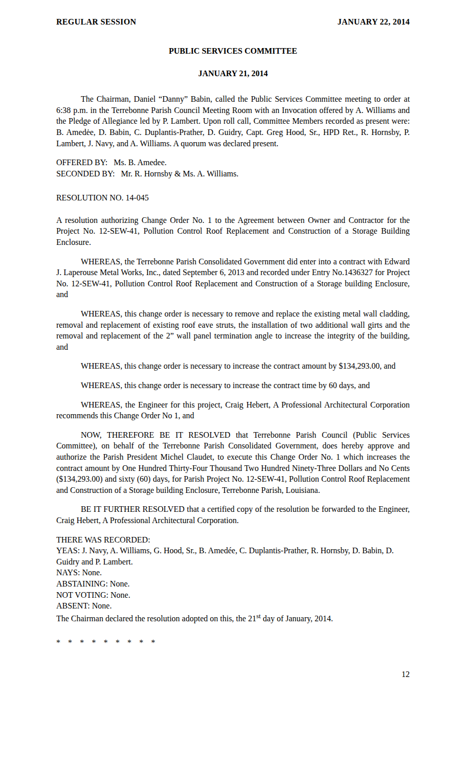REGULAR SESSION JANUARY 22, 2014
PUBLIC SERVICES COMMITTEE
JANUARY 21, 2014
The Chairman, Daniel “Danny” Babin, called the Public Services Committee meeting to order at 6:38 p.m. in the Terrebonne Parish Council Meeting Room with an Invocation offered by A. Williams and the Pledge of Allegiance led by P. Lambert. Upon roll call, Committee Members recorded as present were: B. Amedėe, D. Babin, C. Duplantis-Prather, D. Guidry, Capt. Greg Hood, Sr., HPD Ret., R. Hornsby, P. Lambert, J. Navy, and A. Williams. A quorum was declared present.
OFFERED BY: Ms. B. Amedee.
SECONDED BY: Mr. R. Hornsby & Ms. A. Williams.
RESOLUTION NO. 14-045
A resolution authorizing Change Order No. 1 to the Agreement between Owner and Contractor for the Project No. 12-SEW-41, Pollution Control Roof Replacement and Construction of a Storage Building Enclosure.
WHEREAS, the Terrebonne Parish Consolidated Government did enter into a contract with Edward J. Laperouse Metal Works, Inc., dated September 6, 2013 and recorded under Entry No.1436327 for Project No. 12-SEW-41, Pollution Control Roof Replacement and Construction of a Storage building Enclosure, and
WHEREAS, this change order is necessary to remove and replace the existing metal wall cladding, removal and replacement of existing roof eave struts, the installation of two additional wall girts and the removal and replacement of the 2” wall panel termination angle to increase the integrity of the building, and
WHEREAS, this change order is necessary to increase the contract amount by $134,293.00, and
WHEREAS, this change order is necessary to increase the contract time by 60 days, and
WHEREAS, the Engineer for this project, Craig Hebert, A Professional Architectural Corporation recommends this Change Order No 1, and
NOW, THEREFORE BE IT RESOLVED that Terrebonne Parish Council (Public Services Committee), on behalf of the Terrebonne Parish Consolidated Government, does hereby approve and authorize the Parish President Michel Claudet, to execute this Change Order No. 1 which increases the contract amount by One Hundred Thirty-Four Thousand Two Hundred Ninety-Three Dollars and No Cents ($134,293.00) and sixty (60) days, for Parish Project No. 12-SEW-41, Pollution Control Roof Replacement and Construction of a Storage building Enclosure, Terrebonne Parish, Louisiana.
BE IT FURTHER RESOLVED that a certified copy of the resolution be forwarded to the Engineer, Craig Hebert, A Professional Architectural Corporation.
THERE WAS RECORDED:
YEAS: J. Navy, A. Williams, G. Hood, Sr., B. Amedée, C. Duplantis-Prather, R. Hornsby, D. Babin, D. Guidry and P. Lambert.
NAYS: None.
ABSTAINING: None.
NOT VOTING: None.
ABSENT: None.
The Chairman declared the resolution adopted on this, the 21st day of January, 2014.
* * * * * * * * *
12